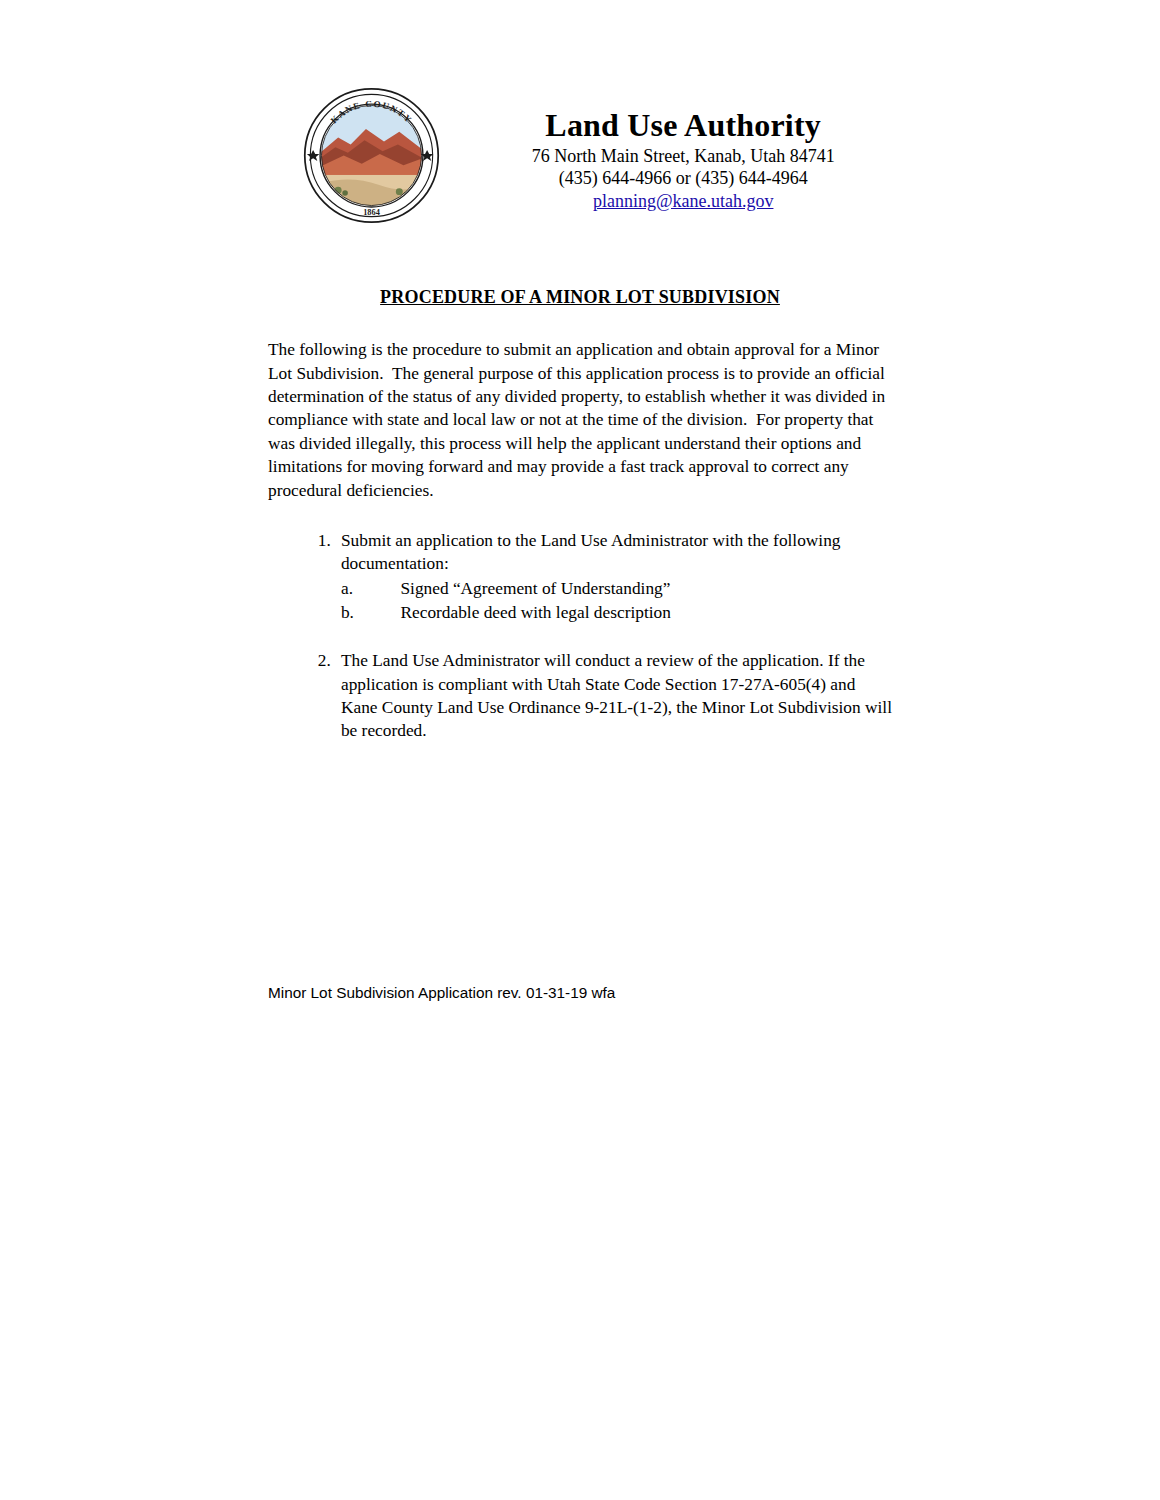KANE COUNTY 1864
Land Use Authority
76 North Main Street, Kanab, Utah 84741
(435) 644-4966 or (435) 644-4964
planning@kane.utah.gov
PROCEDURE OF A MINOR LOT SUBDIVISION
The following is the procedure to submit an application and obtain approval for a Minor Lot Subdivision. The general purpose of this application process is to provide an official determination of the status of any divided property, to establish whether it was divided in compliance with state and local law or not at the time of the division. For property that was divided illegally, this process will help the applicant understand their options and limitations for moving forward and may provide a fast track approval to correct any procedural deficiencies.
Submit an application to the Land Use Administrator with the following documentation:
a. Signed “Agreement of Understanding”
b. Recordable deed with legal description
The Land Use Administrator will conduct a review of the application. If the application is compliant with Utah State Code Section 17-27A-605(4) and Kane County Land Use Ordinance 9-21L-(1-2), the Minor Lot Subdivision will be recorded.
Minor Lot Subdivision Application rev. 01-31-19 wfa